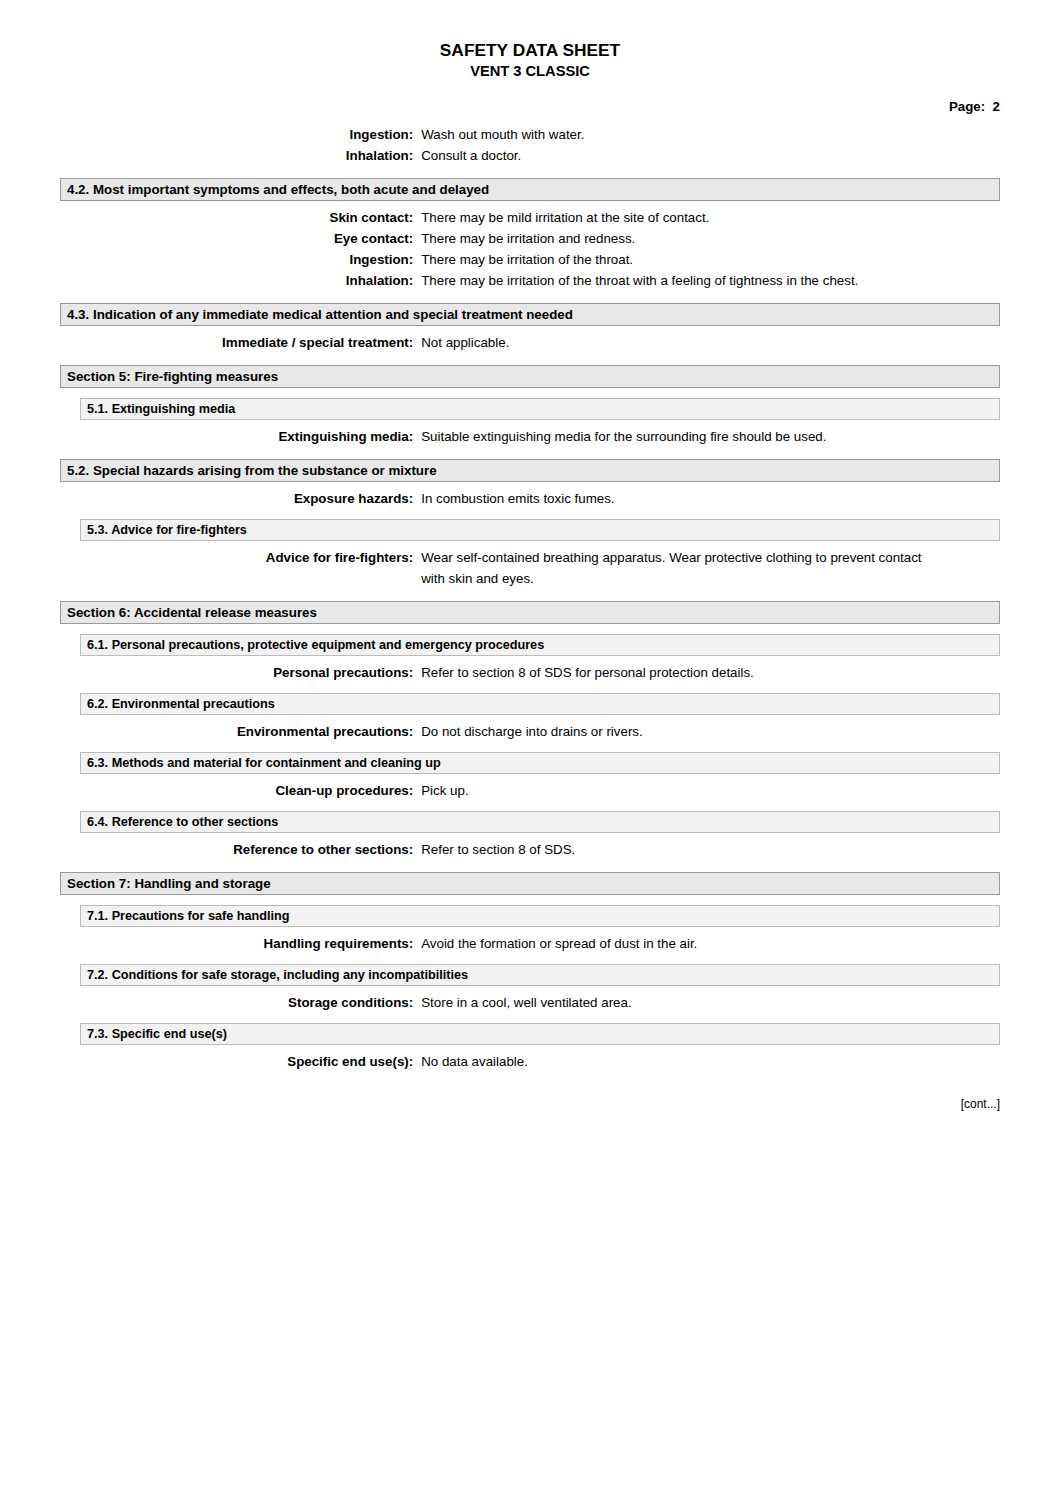SAFETY DATA SHEET
VENT 3 CLASSIC
Page: 2
| Ingestion: | Wash out mouth with water. |
| Inhalation: | Consult a doctor. |
4.2. Most important symptoms and effects, both acute and delayed
| Skin contact: | There may be mild irritation at the site of contact. |
| Eye contact: | There may be irritation and redness. |
| Ingestion: | There may be irritation of the throat. |
| Inhalation: | There may be irritation of the throat with a feeling of tightness in the chest. |
4.3. Indication of any immediate medical attention and special treatment needed
| Immediate / special treatment: | Not applicable. |
Section 5: Fire-fighting measures
5.1. Extinguishing media
| Extinguishing media: | Suitable extinguishing media for the surrounding fire should be used. |
5.2. Special hazards arising from the substance or mixture
| Exposure hazards: | In combustion emits toxic fumes. |
5.3. Advice for fire-fighters
| Advice for fire-fighters: | Wear self-contained breathing apparatus. Wear protective clothing to prevent contact |
| | with skin and eyes. |
Section 6: Accidental release measures
6.1. Personal precautions, protective equipment and emergency procedures
| Personal precautions: | Refer to section 8 of SDS for personal protection details. |
6.2. Environmental precautions
| Environmental precautions: | Do not discharge into drains or rivers. |
6.3. Methods and material for containment and cleaning up
| Clean-up procedures: | Pick up. |
6.4. Reference to other sections
| Reference to other sections: | Refer to section 8 of SDS. |
Section 7: Handling and storage
7.1. Precautions for safe handling
| Handling requirements: | Avoid the formation or spread of dust in the air. |
7.2. Conditions for safe storage, including any incompatibilities
| Storage conditions: | Store in a cool, well ventilated area. |
7.3. Specific end use(s)
| Specific end use(s): | No data available. |
[cont...]